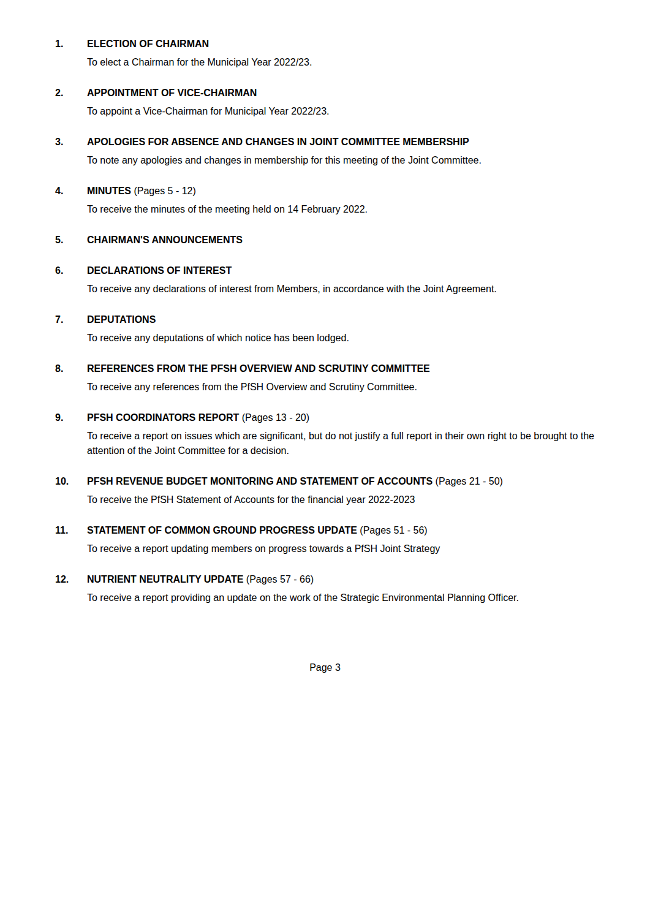1.
ELECTION OF CHAIRMAN
To elect a Chairman for the Municipal Year 2022/23.
2.
APPOINTMENT OF VICE-CHAIRMAN
To appoint a Vice-Chairman for Municipal Year 2022/23.
3.
APOLOGIES FOR ABSENCE AND CHANGES IN JOINT COMMITTEE MEMBERSHIP
To note any apologies and changes in membership for this meeting of the Joint Committee.
4.
MINUTES (Pages 5 - 12)
To receive the minutes of the meeting held on 14 February 2022.
5.
CHAIRMAN'S ANNOUNCEMENTS
6.
DECLARATIONS OF INTEREST
To receive any declarations of interest from Members, in accordance with the Joint Agreement.
7.
DEPUTATIONS
To receive any deputations of which notice has been lodged.
8.
REFERENCES FROM THE PFSH OVERVIEW AND SCRUTINY COMMITTEE
To receive any references from the PfSH Overview and Scrutiny Committee.
9.
PFSH COORDINATORS REPORT (Pages 13 - 20)
To receive a report on issues which are significant, but do not justify a full report in their own right to be brought to the attention of the Joint Committee for a decision.
10.
PFSH REVENUE BUDGET MONITORING AND STATEMENT OF ACCOUNTS (Pages 21 - 50)
To receive the PfSH Statement of Accounts for the financial year 2022-2023
11.
STATEMENT OF COMMON GROUND PROGRESS UPDATE (Pages 51 - 56)
To receive a report updating members on progress towards a PfSH Joint Strategy
12.
NUTRIENT NEUTRALITY UPDATE (Pages 57 - 66)
To receive a report providing an update on the work of the Strategic Environmental Planning Officer.
Page 3